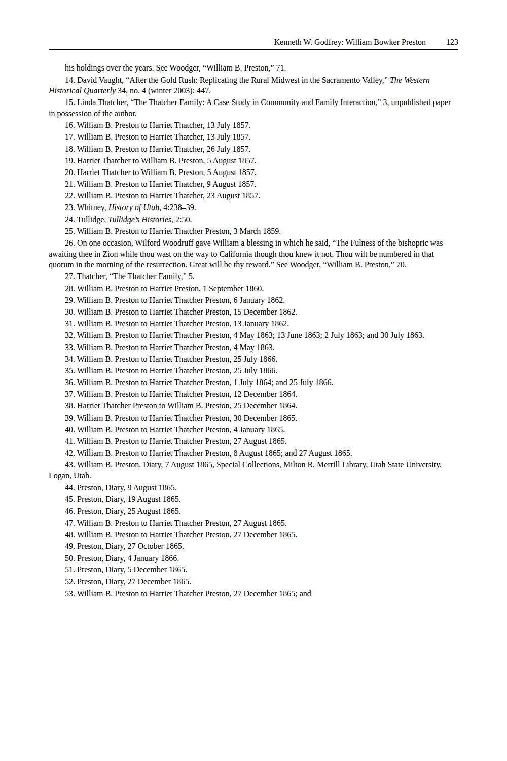Kenneth W. Godfrey: William Bowker Preston 123
his holdings over the years. See Woodger, “William B. Preston,” 71.
14. David Vaught, “After the Gold Rush: Replicating the Rural Midwest in the Sacramento Valley,” The Western Historical Quarterly 34, no. 4 (winter 2003): 447.
15. Linda Thatcher, “The Thatcher Family: A Case Study in Community and Family Interaction,” 3, unpublished paper in possession of the author.
16. William B. Preston to Harriet Thatcher, 13 July 1857.
17. William B. Preston to Harriet Thatcher, 13 July 1857.
18. William B. Preston to Harriet Thatcher, 26 July 1857.
19. Harriet Thatcher to William B. Preston, 5 August 1857.
20. Harriet Thatcher to William B. Preston, 5 August 1857.
21. William B. Preston to Harriet Thatcher, 9 August 1857.
22. William B. Preston to Harriet Thatcher, 23 August 1857.
23. Whitney, History of Utah, 4:238–39.
24. Tullidge, Tullidge’s Histories, 2:50.
25. William B. Preston to Harriet Thatcher Preston, 3 March 1859.
26. On one occasion, Wilford Woodruff gave William a blessing in which he said, “The Fulness of the bishopric was awaiting thee in Zion while thou wast on the way to California though thou knew it not. Thou wilt be numbered in that quorum in the morning of the resurrection. Great will be thy reward.” See Woodger, “William B. Preston,” 70.
27. Thatcher, “The Thatcher Family,” 5.
28. William B. Preston to Harriet Preston, 1 September 1860.
29. William B. Preston to Harriet Thatcher Preston, 6 January 1862.
30. William B. Preston to Harriet Thatcher Preston, 15 December 1862.
31. William B. Preston to Harriet Thatcher Preston, 13 January 1862.
32. William B. Preston to Harriet Thatcher Preston, 4 May 1863; 13 June 1863; 2 July 1863; and 30 July 1863.
33. William B. Preston to Harriet Thatcher Preston, 4 May 1863.
34. William B. Preston to Harriet Thatcher Preston, 25 July 1866.
35. William B. Preston to Harriet Thatcher Preston, 25 July 1866.
36. William B. Preston to Harriet Thatcher Preston, 1 July 1864; and 25 July 1866.
37. William B. Preston to Harriet Thatcher Preston, 12 December 1864.
38. Harriet Thatcher Preston to William B. Preston, 25 December 1864.
39. William B. Preston to Harriet Thatcher Preston, 30 December 1865.
40. William B. Preston to Harriet Thatcher Preston, 4 January 1865.
41. William B. Preston to Harriet Thatcher Preston, 27 August 1865.
42. William B. Preston to Harriet Thatcher Preston, 8 August 1865; and 27 August 1865.
43. William B. Preston, Diary, 7 August 1865, Special Collections, Milton R. Merrill Library, Utah State University, Logan, Utah.
44. Preston, Diary, 9 August 1865.
45. Preston, Diary, 19 August 1865.
46. Preston, Diary, 25 August 1865.
47. William B. Preston to Harriet Thatcher Preston, 27 August 1865.
48. William B. Preston to Harriet Thatcher Preston, 27 December 1865.
49. Preston, Diary, 27 October 1865.
50. Preston, Diary, 4 January 1866.
51. Preston, Diary, 5 December 1865.
52. Preston, Diary, 27 December 1865.
53. William B. Preston to Harriet Thatcher Preston, 27 December 1865; and